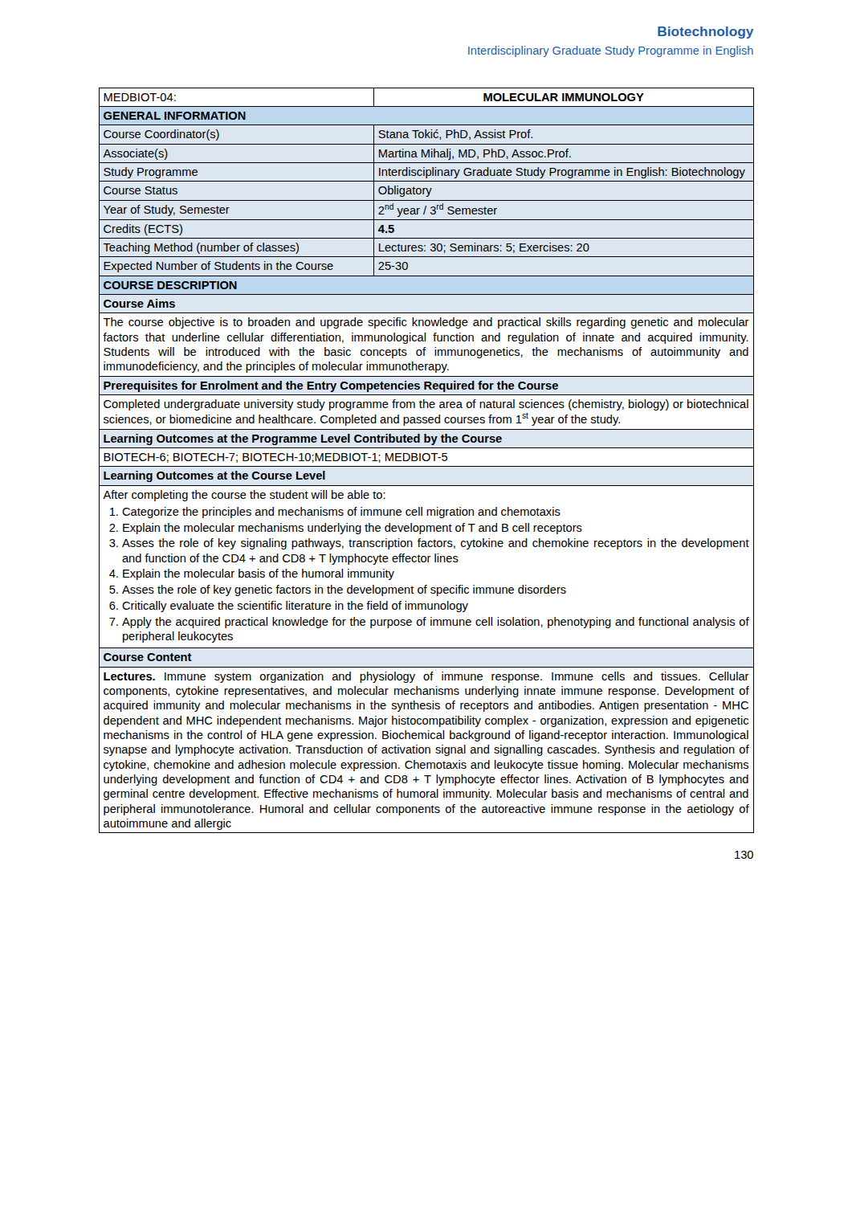Biotechnology
Interdisciplinary Graduate Study Programme in English
| MEDBIOT-04: | MOLECULAR IMMUNOLOGY |
| General Information |
| Course Coordinator(s) | Stana Tokić, PhD, Assist Prof. |
| Associate(s) | Martina Mihalj, MD, PhD, Assoc.Prof. |
| Study Programme | Interdisciplinary Graduate Study Programme in English: Biotechnology |
| Course Status | Obligatory |
| Year of Study, Semester | 2 nd year / 3 rd Semester |
| Credits (ECTS) | 4.5 |
| Teaching Method (number of classes) | Lectures: 30; Seminars: 5; Exercises: 20 |
| Expected Number of Students in the Course | 25-30 |
| Course Description |
| Course Aims |
| The course objective is to broaden and upgrade specific knowledge and practical skills regarding genetic and molecular factors that underline cellular differentiation, immunological function and regulation of innate and acquired immunity. Students will be introduced with the basic concepts of immunogenetics, the mechanisms of autoimmunity and immunodeficiency, and the principles of molecular immunotherapy. |
| Prerequisites for Enrolment and the Entry Competencies Required for the Course |
| Completed undergraduate university study programme from the area of natural sciences (chemistry, biology) or biotechnical sciences, or biomedicine and healthcare. Completed and passed courses from 1 st year of the study. |
| Learning Outcomes at the Programme Level Contributed by the Course |
| BIOTECH-6; BIOTECH-7; BIOTECH-10;MEDBIOT-1; MEDBIOT-5 |
| Learning Outcomes at the Course Level |
| After completing the course the student will be able to: Categorize the principles and mechanisms of immune cell migration and chemotaxis Explain the molecular mechanisms underlying the development of T and B cell receptors Asses the role of key signaling pathways, transcription factors, cytokine and chemokine receptors in the development and function of the CD4 + and CD8 + T lymphocyte effector lines Explain the molecular basis of the humoral immunity Asses the role of key genetic factors in the development of specific immune disorders Critically evaluate the scientific literature in the field of immunology Apply the acquired practical knowledge for the purpose of immune cell isolation, phenotyping and functional analysis of peripheral leukocytes |
| Course Content |
| Lectures. Immune system organization and physiology of immune response. Immune cells and tissues. Cellular components, cytokine representatives, and molecular mechanisms underlying innate immune response. Development of acquired immunity and molecular mechanisms in the synthesis of receptors and antibodies. Antigen presentation - MHC dependent and MHC independent mechanisms. Major histocompatibility complex - organization, expression and epigenetic mechanisms in the control of HLA gene expression. Biochemical background of ligand-receptor interaction. Immunological synapse and lymphocyte activation. Transduction of activation signal and signalling cascades. Synthesis and regulation of cytokine, chemokine and adhesion molecule expression. Chemotaxis and leukocyte tissue homing. Molecular mechanisms underlying development and function of CD4 + and CD8 + T lymphocyte effector lines. Activation of B lymphocytes and germinal centre development. Effective mechanisms of humoral immunity. Molecular basis and mechanisms of central and peripheral immunotolerance. Humoral and cellular components of the autoreactive immune response in the aetiology of autoimmune and allergic |
130